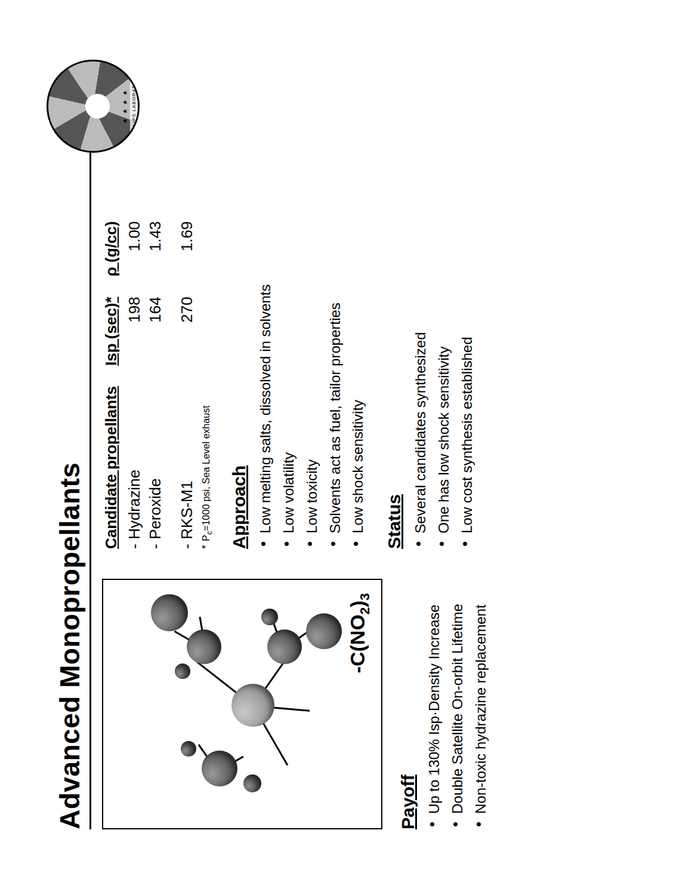★ ★ ★ ★
Phillips Laboratory
Advanced Monopropellants
-C(NO2)3
Payoff
Up to 130% Isp·Density Increase
Double Satellite On-orbit Lifetime
Non-toxic hydrazine replacement
| Candidate propellants | Isp (sec) * | ρ (g/cc) |
| --- | --- | --- |
| - Hydrazine | 198 | 1.00 |
| - Peroxide | 164 | 1.43 |
| - RKS-M1 | 270 | 1.69 |
*Pc=1000 psi, Sea Level exhaust
Approach
Low melting salts, dissolved in solvents
Low volatility
Low toxicity
Solvents act as fuel, tailor properties
Low shock sensitivity
Status
Several candidates synthesized
One has low shock sensitivity
Low cost synthesis established